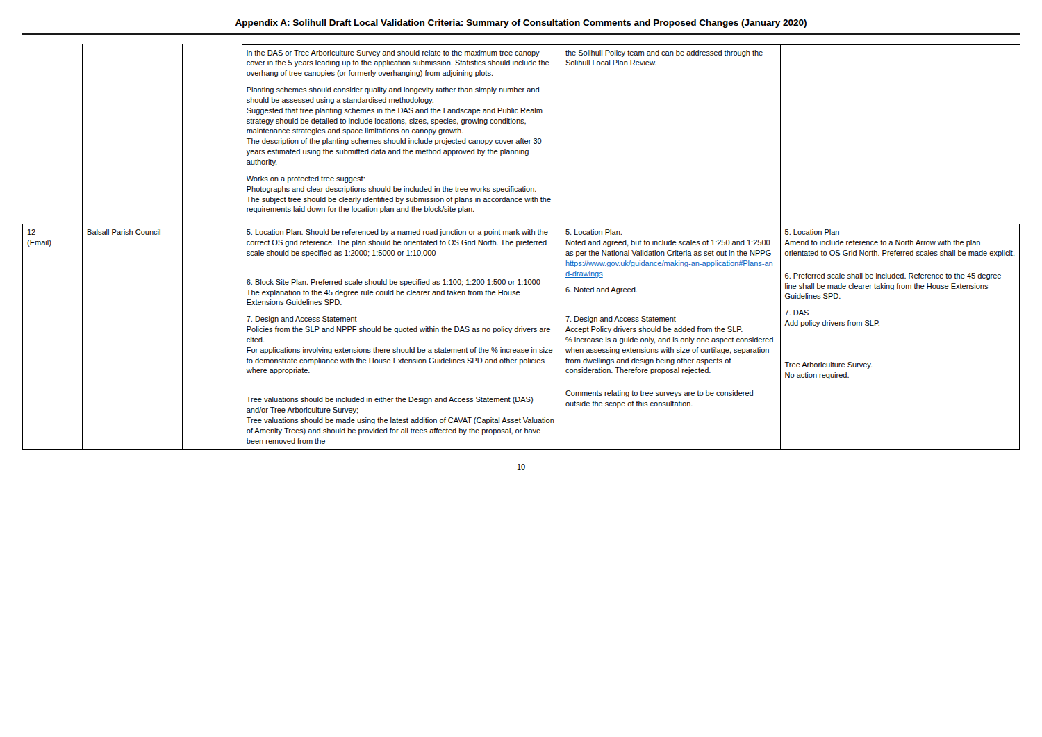Appendix A: Solihull Draft Local Validation Criteria: Summary of Consultation Comments and Proposed Changes (January 2020)
| | | | in the DAS or Tree Arboriculture Survey and should relate to the maximum tree canopy cover in the 5 years leading up to the application submission. Statistics should include the overhang of tree canopies (or formerly overhanging) from adjoining plots. Planting schemes should consider quality and longevity rather than simply number and should be assessed using a standardised methodology. Suggested that tree planting schemes in the DAS and the Landscape and Public Realm strategy should be detailed to include locations, sizes, species, growing conditions, maintenance strategies and space limitations on canopy growth. The description of the planting schemes should include projected canopy cover after 30 years estimated using the submitted data and the method approved by the planning authority. Works on a protected tree suggest: Photographs and clear descriptions should be included in the tree works specification. The subject tree should be clearly identified by submission of plans in accordance with the requirements laid down for the location plan and the block/site plan. | the Solihull Policy team and can be addressed through the Solihull Local Plan Review. | |
| 12 (Email) | Balsall Parish Council | | 5. Location Plan. Should be referenced by a named road junction or a point mark with the correct OS grid reference. The plan should be orientated to OS Grid North. The preferred scale should be specified as 1:2000; 1:5000 or 1:10,000 6. Block Site Plan. Preferred scale should be specified as 1:100; 1:200 1:500 or 1:1000 The explanation to the 45 degree rule could be clearer and taken from the House Extensions Guidelines SPD. 7. Design and Access Statement Policies from the SLP and NPPF should be quoted within the DAS as no policy drivers are cited. For applications involving extensions there should be a statement of the % increase in size to demonstrate compliance with the House Extension Guidelines SPD and other policies where appropriate. Tree valuations should be included in either the Design and Access Statement (DAS) and/or Tree Arboriculture Survey; Tree valuations should be made using the latest addition of CAVAT (Capital Asset Valuation of Amenity Trees) and should be provided for all trees affected by the proposal, or have been removed from the | 5. Location Plan. Noted and agreed, but to include scales of 1:250 and 1:2500 as per the National Validation Criteria as set out in the NPPG https://www.gov.uk/guidance/making-an-application#Plans-and-drawings 6. Noted and Agreed. 7. Design and Access Statement Accept Policy drivers should be added from the SLP. % increase is a guide only, and is only one aspect considered when assessing extensions with size of curtilage, separation from dwellings and design being other aspects of consideration. Therefore proposal rejected. Comments relating to tree surveys are to be considered outside the scope of this consultation. | 5. Location Plan Amend to include reference to a North Arrow with the plan orientated to OS Grid North. Preferred scales shall be made explicit. 6. Preferred scale shall be included. Reference to the 45 degree line shall be made clearer taking from the House Extensions Guidelines SPD. 7. DAS Add policy drivers from SLP. Tree Arboriculture Survey. No action required. |
10